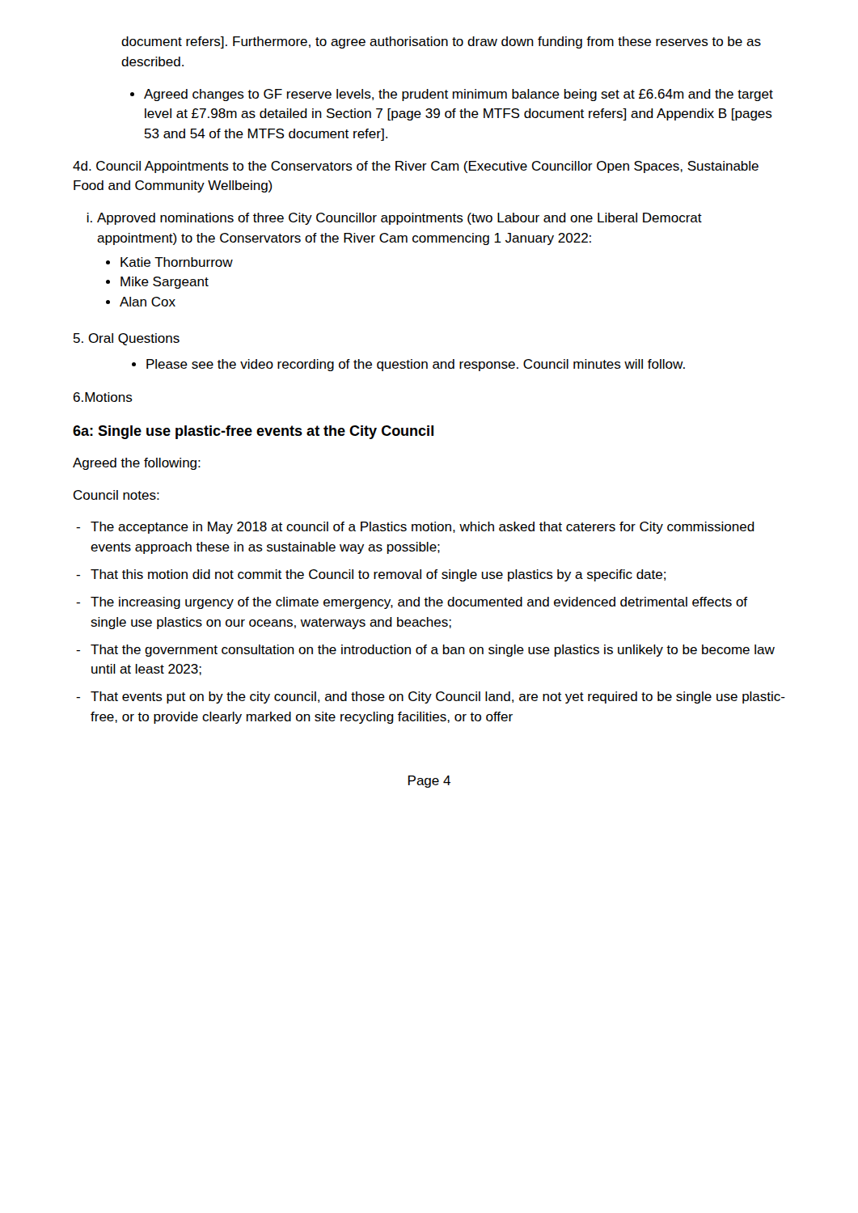document refers]. Furthermore, to agree authorisation to draw down funding from these reserves to be as described.
Agreed changes to GF reserve levels, the prudent minimum balance being set at £6.64m and the target level at £7.98m as detailed in Section 7 [page 39 of the MTFS document refers] and Appendix B [pages 53 and 54 of the MTFS document refer].
4d. Council Appointments to the Conservators of the River Cam (Executive Councillor Open Spaces, Sustainable Food and Community Wellbeing)
Approved nominations of three City Councillor appointments (two Labour and one Liberal Democrat appointment) to the Conservators of the River Cam commencing 1 January 2022:
Katie Thornburrow
Mike Sargeant
Alan Cox
5. Oral Questions
Please see the video recording of the question and response. Council minutes will follow.
6.Motions
6a: Single use plastic-free events at the City Council
Agreed the following:
Council notes:
The acceptance in May 2018 at council of a Plastics motion, which asked that caterers for City commissioned events approach these in as sustainable way as possible;
That this motion did not commit the Council to removal of single use plastics by a specific date;
The increasing urgency of the climate emergency, and the documented and evidenced detrimental effects of single use plastics on our oceans, waterways and beaches;
That the government consultation on the introduction of a ban on single use plastics is unlikely to be become law until at least 2023;
That events put on by the city council, and those on City Council land, are not yet required to be single use plastic-free, or to provide clearly marked on site recycling facilities, or to offer
Page 4